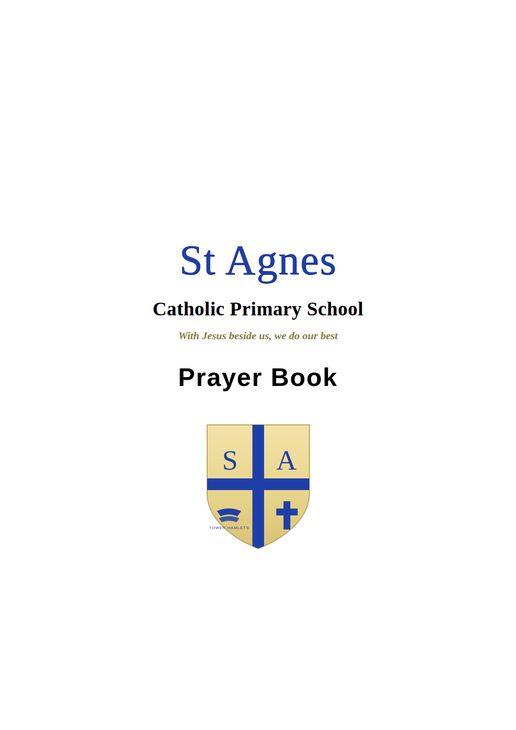St Agnes
Catholic Primary School
With Jesus beside us, we do our best
Prayer Book
S A TOWER HAMLETS